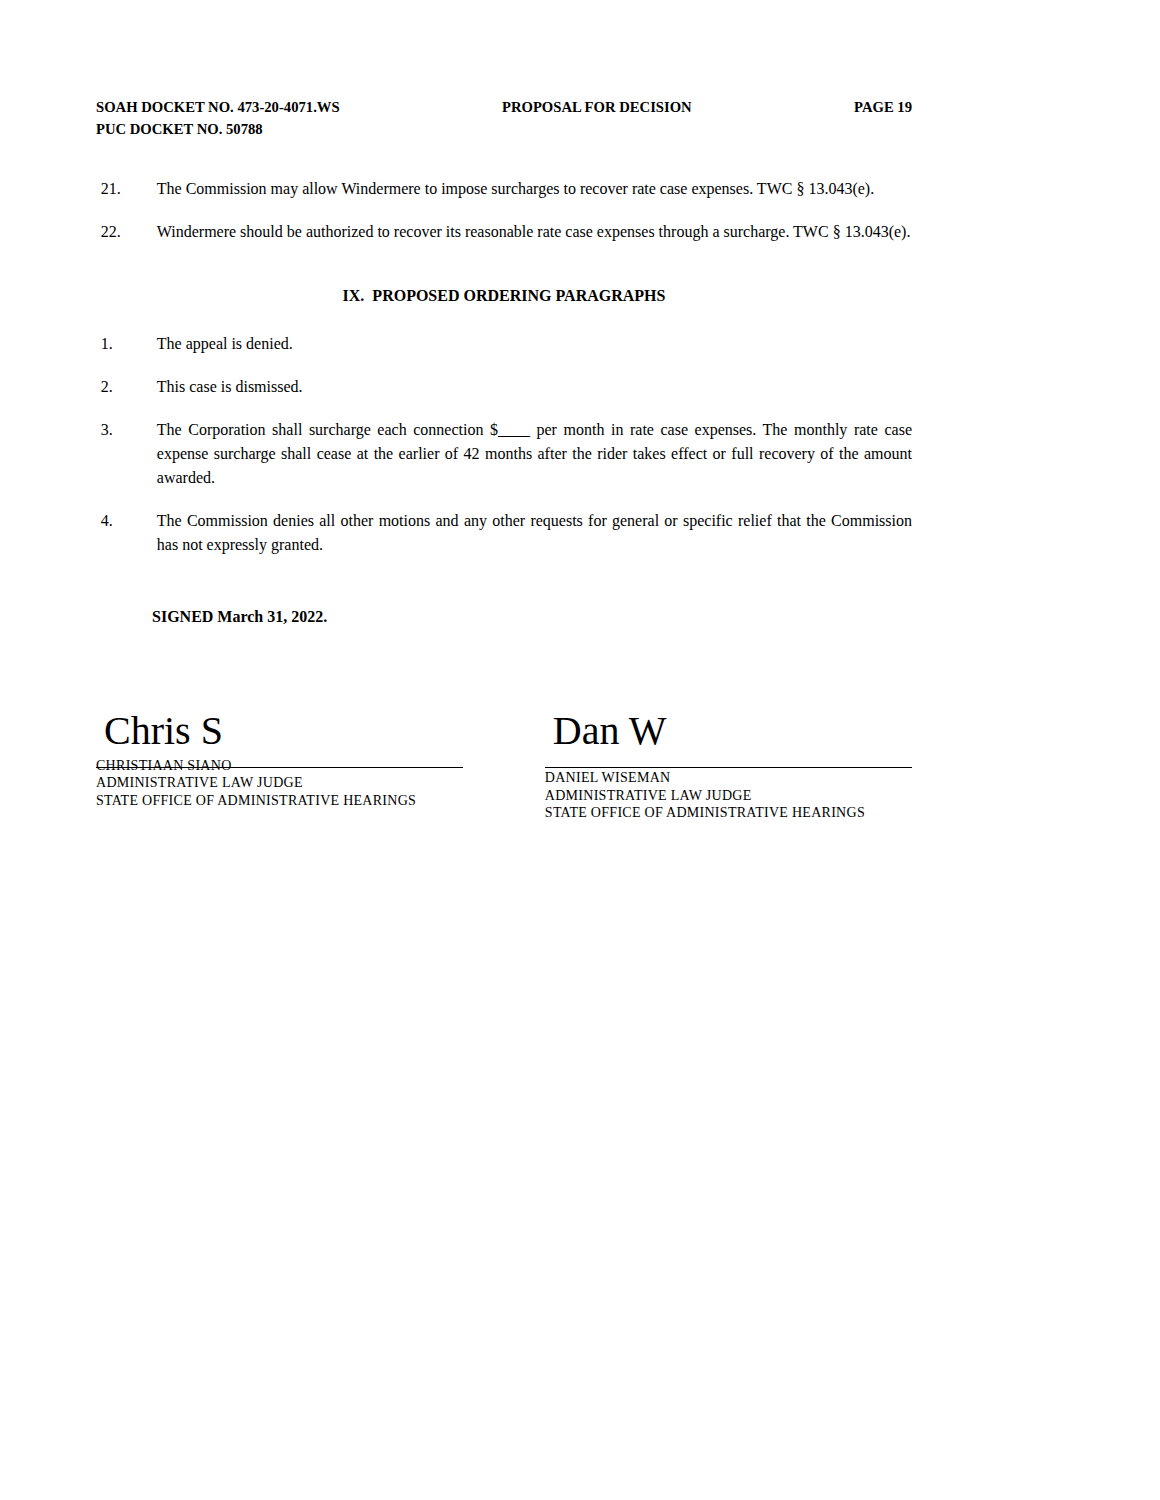SOAH DOCKET NO. 473-20-4071.WS PROPOSAL FOR DECISION PAGE 19
PUC DOCKET NO. 50788
21. The Commission may allow Windermere to impose surcharges to recover rate case expenses. TWC § 13.043(e).
22. Windermere should be authorized to recover its reasonable rate case expenses through a surcharge. TWC § 13.043(e).
IX. PROPOSED ORDERING PARAGRAPHS
1. The appeal is denied.
2. This case is dismissed.
3. The Corporation shall surcharge each connection $____ per month in rate case expenses. The monthly rate case expense surcharge shall cease at the earlier of 42 months after the rider takes effect or full recovery of the amount awarded.
4. The Commission denies all other motions and any other requests for general or specific relief that the Commission has not expressly granted.
SIGNED March 31, 2022.
Chris S
CHRISTIAAN SIANO
ADMINISTRATIVE LAW JUDGE
STATE OFFICE OF ADMINISTRATIVE HEARINGS
Dan W
DANIEL WISEMAN
ADMINISTRATIVE LAW JUDGE
STATE OFFICE OF ADMINISTRATIVE HEARINGS